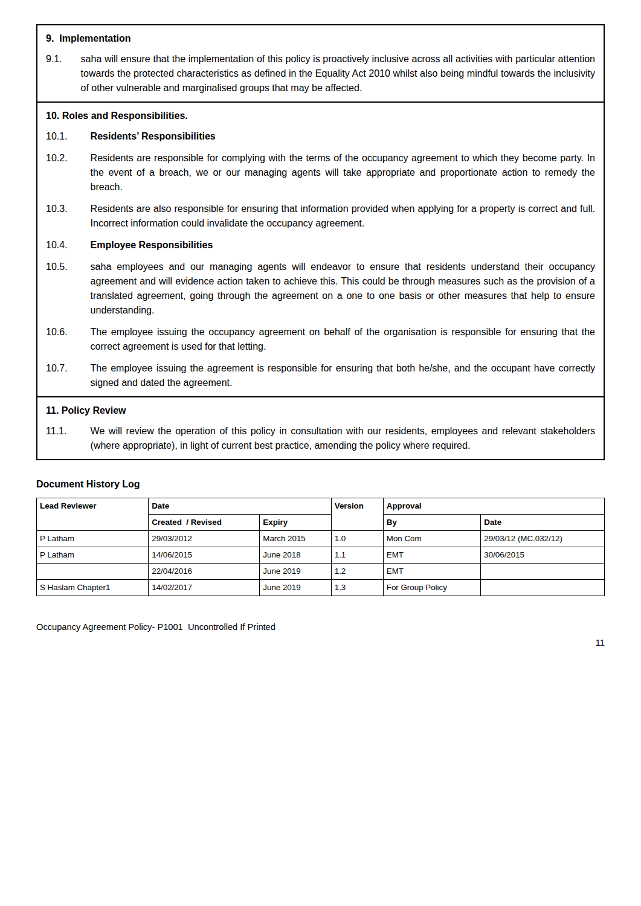9. Implementation
9.1.
saha will ensure that the implementation of this policy is proactively inclusive across all activities with particular attention towards the protected characteristics as defined in the Equality Act 2010 whilst also being mindful towards the inclusivity of other vulnerable and marginalised groups that may be affected.
10. Roles and Responsibilities.
10.1.
Residents’ Responsibilities
10.2.
Residents are responsible for complying with the terms of the occupancy agreement to which they become party. In the event of a breach, we or our managing agents will take appropriate and proportionate action to remedy the breach.
10.3.
Residents are also responsible for ensuring that information provided when applying for a property is correct and full. Incorrect information could invalidate the occupancy agreement.
10.4.
Employee Responsibilities
10.5.
saha employees and our managing agents will endeavor to ensure that residents understand their occupancy agreement and will evidence action taken to achieve this. This could be through measures such as the provision of a translated agreement, going through the agreement on a one to one basis or other measures that help to ensure understanding.
10.6.
The employee issuing the occupancy agreement on behalf of the organisation is responsible for ensuring that the correct agreement is used for that letting.
10.7.
The employee issuing the agreement is responsible for ensuring that both he/she, and the occupant have correctly signed and dated the agreement.
11. Policy Review
11.1.
We will review the operation of this policy in consultation with our residents, employees and relevant stakeholders (where appropriate), in light of current best practice, amending the policy where required.
Document History Log
| Lead Reviewer | Date | Version | Approval |
| --- | --- | --- | --- |
| Created / Revised | Expiry | By | Date |
| P Latham | 29/03/2012 | March 2015 | 1.0 | Mon Com | 29/03/12 (MC.032/12) |
| P Latham | 14/06/2015 | June 2018 | 1.1 | EMT | 30/06/2015 |
| | 22/04/2016 | June 2019 | 1.2 | EMT | |
| S Haslam Chapter1 | 14/02/2017 | June 2019 | 1.3 | For Group Policy | |
Occupancy Agreement Policy- P1001 Uncontrolled If Printed
11